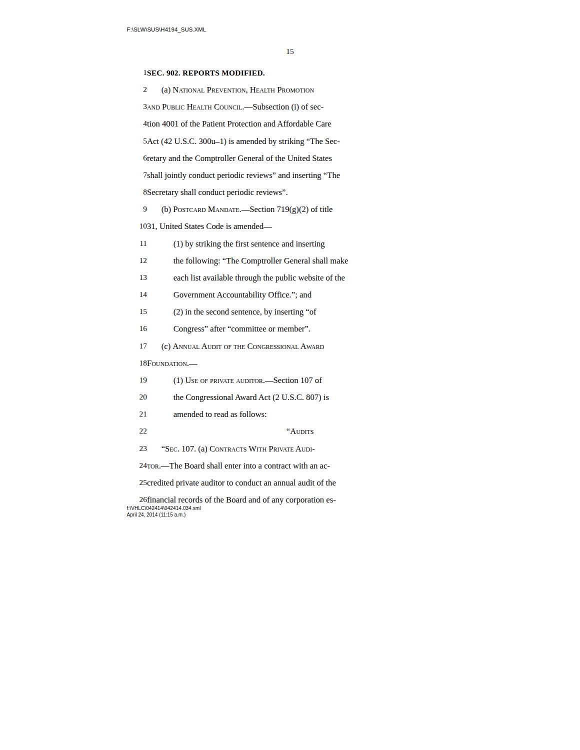F:\SLW\SUS\H4194_SUS.XML
15
| 1 | SEC. 902. REPORTS MODIFIED. |
| 2 | (a) National Prevention, Health Promotion |
| 3 | and Public Health Council. —Subsection (i) of sec- |
| 4 | tion 4001 of the Patient Protection and Affordable Care |
| 5 | Act (42 U.S.C. 300u–1) is amended by striking “The Sec- |
| 6 | retary and the Comptroller General of the United States |
| 7 | shall jointly conduct periodic reviews” and inserting “The |
| 8 | Secretary shall conduct periodic reviews”. |
| 9 | (b) Postcard Mandate. —Section 719(g)(2) of title |
| 10 | 31, United States Code is amended— |
| 11 | (1) by striking the first sentence and inserting |
| 12 | the following: “The Comptroller General shall make |
| 13 | each list available through the public website of the |
| 14 | Government Accountability Office.”; and |
| 15 | (2) in the second sentence, by inserting “of |
| 16 | Congress” after “committee or member”. |
| 17 | (c) Annual Audit of the Congressional Award |
| 18 | Foundation. — |
| 19 | (1) Use of private auditor. —Section 107 of |
| 20 | the Congressional Award Act (2 U.S.C. 807) is |
| 21 | amended to read as follows: |
| 22 | “Audits |
| 23 | “ Sec. 107. (a) Contracts With Private Audi- |
| 24 | tor. —The Board shall enter into a contract with an ac- |
| 25 | credited private auditor to conduct an annual audit of the |
| 26 | financial records of the Board and of any corporation es- |
f:\VHLC\042414\042414.034.xml
April 24, 2014 (11:15 a.m.)